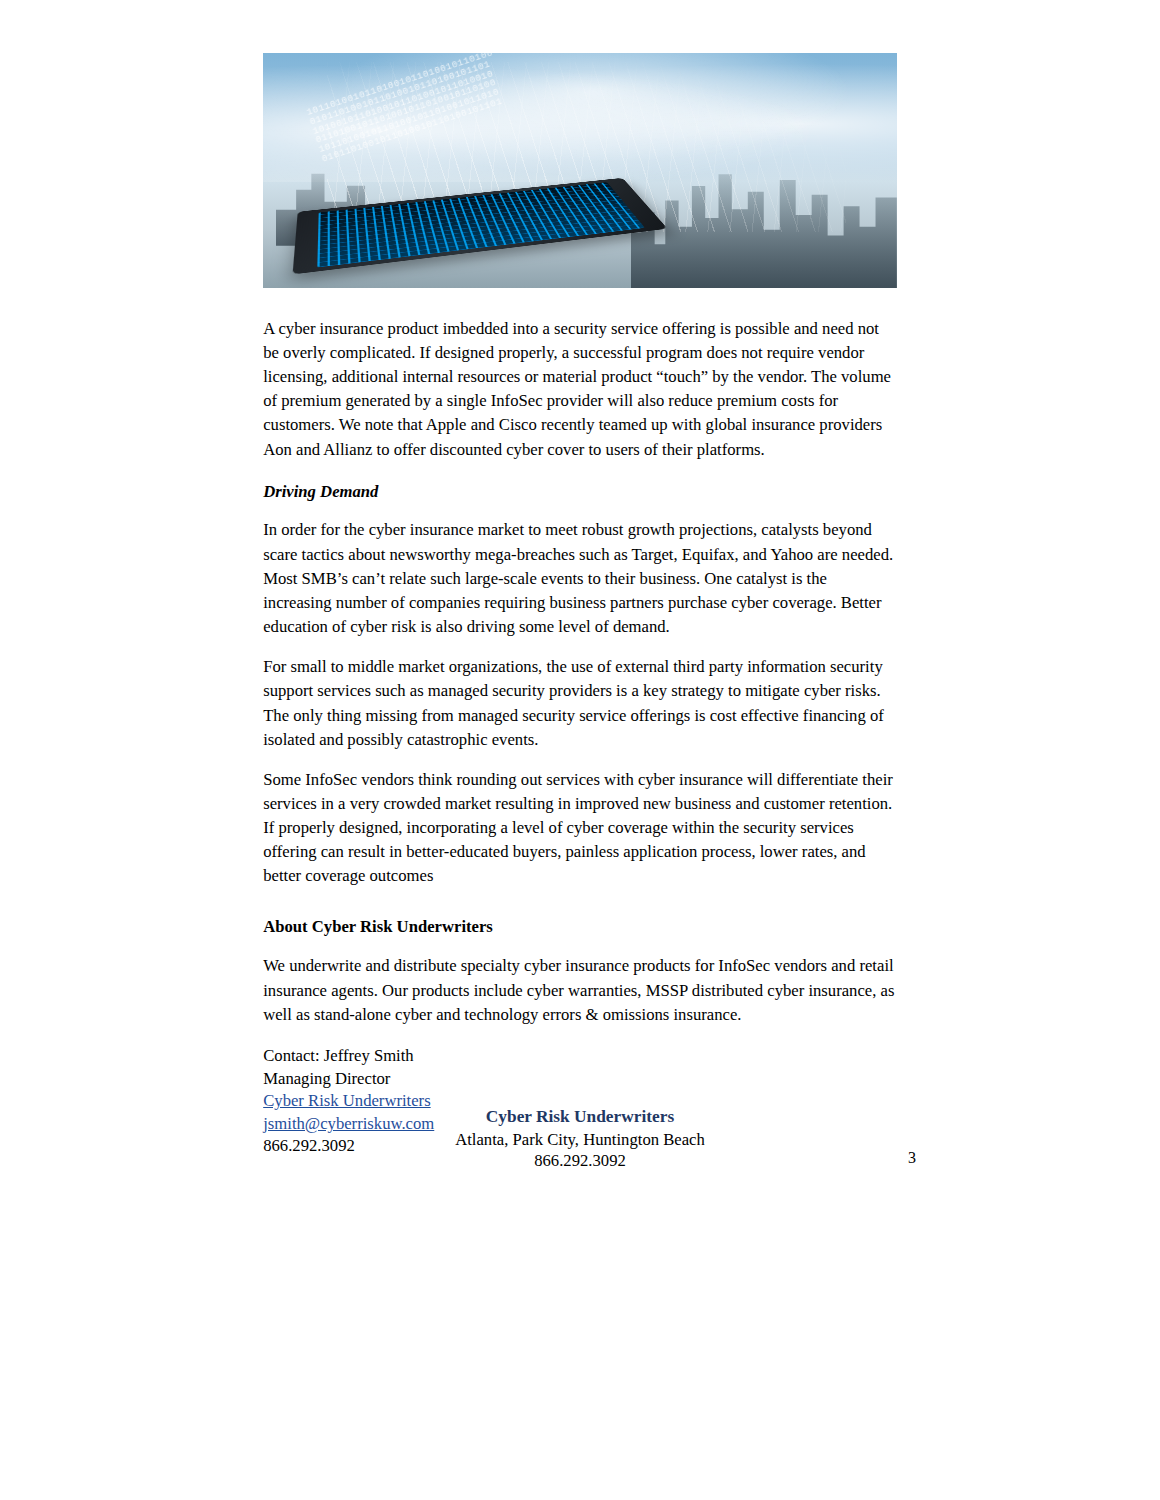10110100101101001011010010110100 0101101001011010010110100101101 1010010110100101101001011010010 0110100101101001011010010110100 1011010010110100101101001011010 0101101001011010010110100101101
A cyber insurance product imbedded into a security service offering is possible and need not be overly complicated. If designed properly, a successful program does not require vendor licensing, additional internal resources or material product “touch” by the vendor. The volume of premium generated by a single InfoSec provider will also reduce premium costs for customers. We note that Apple and Cisco recently teamed up with global insurance providers Aon and Allianz to offer discounted cyber cover to users of their platforms.
Driving Demand
In order for the cyber insurance market to meet robust growth projections, catalysts beyond scare tactics about newsworthy mega-breaches such as Target, Equifax, and Yahoo are needed. Most SMB’s can’t relate such large-scale events to their business. One catalyst is the increasing number of companies requiring business partners purchase cyber coverage. Better education of cyber risk is also driving some level of demand.
For small to middle market organizations, the use of external third party information security support services such as managed security providers is a key strategy to mitigate cyber risks. The only thing missing from managed security service offerings is cost effective financing of isolated and possibly catastrophic events.
Some InfoSec vendors think rounding out services with cyber insurance will differentiate their services in a very crowded market resulting in improved new business and customer retention. If properly designed, incorporating a level of cyber coverage within the security services offering can result in better-educated buyers, painless application process, lower rates, and better coverage outcomes
About Cyber Risk Underwriters
We underwrite and distribute specialty cyber insurance products for InfoSec vendors and retail insurance agents. Our products include cyber warranties, MSSP distributed cyber insurance, as well as stand-alone cyber and technology errors & omissions insurance.
Contact: Jeffrey Smith
Managing Director
Cyber Risk Underwriters
jsmith@cyberriskuw.com
866.292.3092
Cyber Risk Underwriters
Atlanta, Park City, Huntington Beach
866.292.3092
3